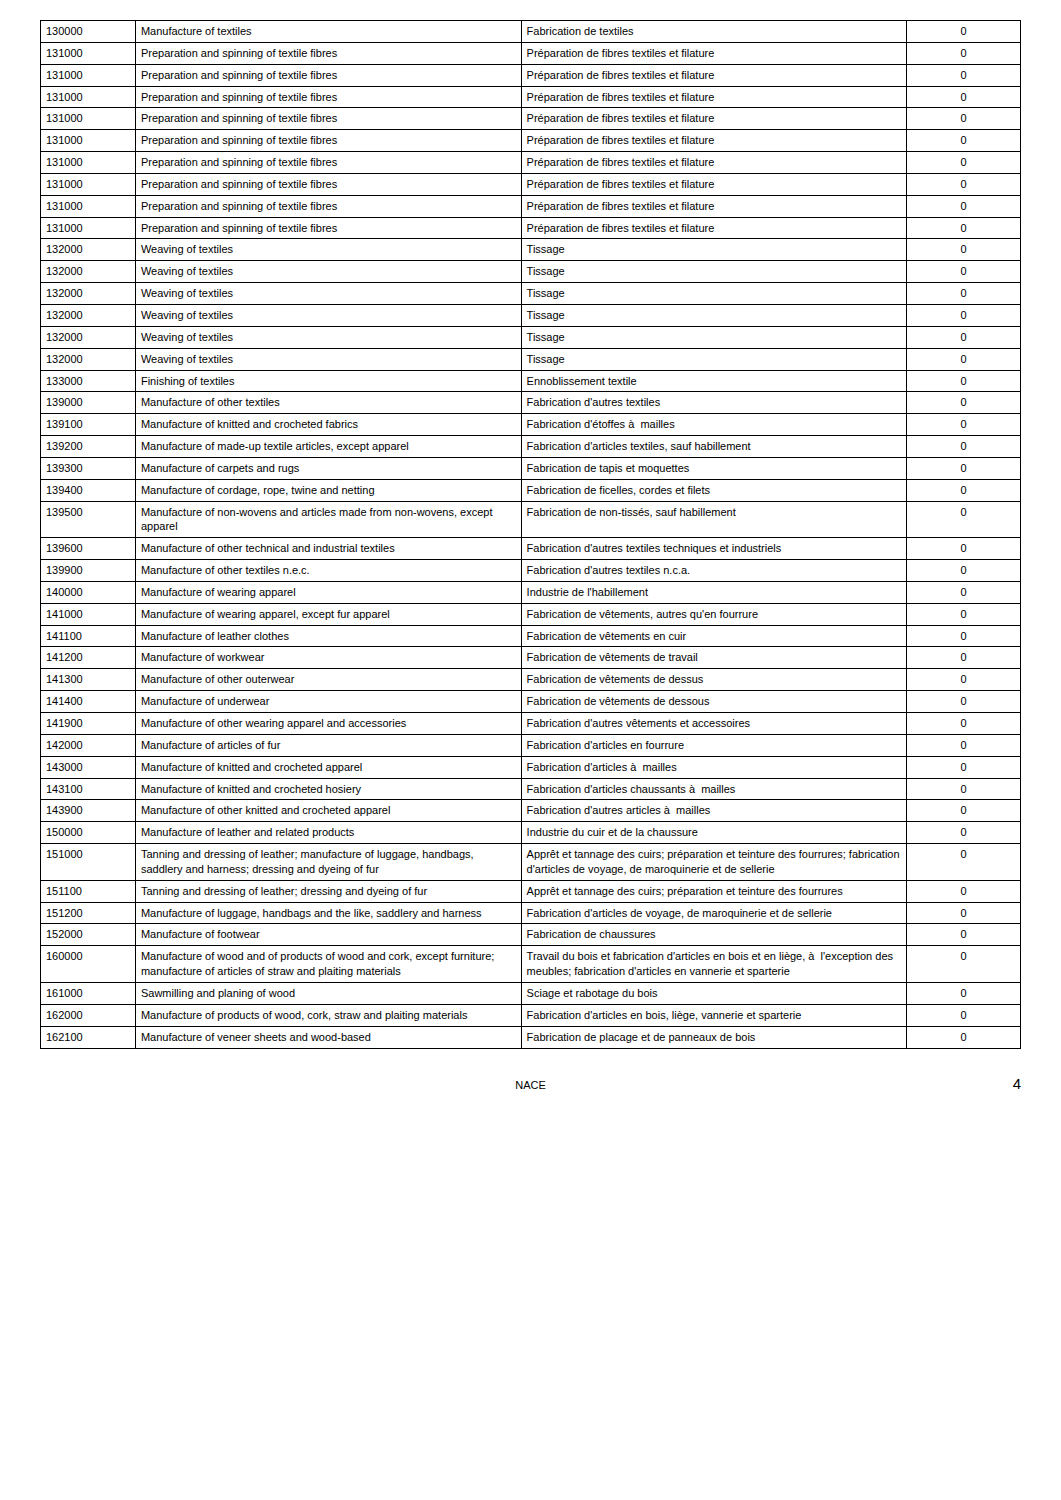| 130000 | Manufacture of textiles | Fabrication de textiles | 0 |
| 131000 | Preparation and spinning of textile fibres | Préparation de fibres textiles et filature | 0 |
| 131000 | Preparation and spinning of textile fibres | Préparation de fibres textiles et filature | 0 |
| 131000 | Preparation and spinning of textile fibres | Préparation de fibres textiles et filature | 0 |
| 131000 | Preparation and spinning of textile fibres | Préparation de fibres textiles et filature | 0 |
| 131000 | Preparation and spinning of textile fibres | Préparation de fibres textiles et filature | 0 |
| 131000 | Preparation and spinning of textile fibres | Préparation de fibres textiles et filature | 0 |
| 131000 | Preparation and spinning of textile fibres | Préparation de fibres textiles et filature | 0 |
| 131000 | Preparation and spinning of textile fibres | Préparation de fibres textiles et filature | 0 |
| 131000 | Preparation and spinning of textile fibres | Préparation de fibres textiles et filature | 0 |
| 132000 | Weaving of textiles | Tissage | 0 |
| 132000 | Weaving of textiles | Tissage | 0 |
| 132000 | Weaving of textiles | Tissage | 0 |
| 132000 | Weaving of textiles | Tissage | 0 |
| 132000 | Weaving of textiles | Tissage | 0 |
| 132000 | Weaving of textiles | Tissage | 0 |
| 133000 | Finishing of textiles | Ennoblissement textile | 0 |
| 139000 | Manufacture of other textiles | Fabrication d'autres textiles | 0 |
| 139100 | Manufacture of knitted and crocheted fabrics | Fabrication d'étoffes à mailles | 0 |
| 139200 | Manufacture of made-up textile articles, except apparel | Fabrication d'articles textiles, sauf habillement | 0 |
| 139300 | Manufacture of carpets and rugs | Fabrication de tapis et moquettes | 0 |
| 139400 | Manufacture of cordage, rope, twine and netting | Fabrication de ficelles, cordes et filets | 0 |
| 139500 | Manufacture of non-wovens and articles made from non-wovens, except apparel | Fabrication de non-tissés, sauf habillement | 0 |
| 139600 | Manufacture of other technical and industrial textiles | Fabrication d'autres textiles techniques et industriels | 0 |
| 139900 | Manufacture of other textiles n.e.c. | Fabrication d'autres textiles n.c.a. | 0 |
| 140000 | Manufacture of wearing apparel | Industrie de l'habillement | 0 |
| 141000 | Manufacture of wearing apparel, except fur apparel | Fabrication de vêtements, autres qu'en fourrure | 0 |
| 141100 | Manufacture of leather clothes | Fabrication de vêtements en cuir | 0 |
| 141200 | Manufacture of workwear | Fabrication de vêtements de travail | 0 |
| 141300 | Manufacture of other outerwear | Fabrication de vêtements de dessus | 0 |
| 141400 | Manufacture of underwear | Fabrication de vêtements de dessous | 0 |
| 141900 | Manufacture of other wearing apparel and accessories | Fabrication d'autres vêtements et accessoires | 0 |
| 142000 | Manufacture of articles of fur | Fabrication d'articles en fourrure | 0 |
| 143000 | Manufacture of knitted and crocheted apparel | Fabrication d'articles à mailles | 0 |
| 143100 | Manufacture of knitted and crocheted hosiery | Fabrication d'articles chaussants à mailles | 0 |
| 143900 | Manufacture of other knitted and crocheted apparel | Fabrication d'autres articles à mailles | 0 |
| 150000 | Manufacture of leather and related products | Industrie du cuir et de la chaussure | 0 |
| 151000 | Tanning and dressing of leather; manufacture of luggage, handbags, saddlery and harness; dressing and dyeing of fur | Apprêt et tannage des cuirs; préparation et teinture des fourrures; fabrication d'articles de voyage, de maroquinerie et de sellerie | 0 |
| 151100 | Tanning and dressing of leather; dressing and dyeing of fur | Apprêt et tannage des cuirs; préparation et teinture des fourrures | 0 |
| 151200 | Manufacture of luggage, handbags and the like, saddlery and harness | Fabrication d'articles de voyage, de maroquinerie et de sellerie | 0 |
| 152000 | Manufacture of footwear | Fabrication de chaussures | 0 |
| 160000 | Manufacture of wood and of products of wood and cork, except furniture; manufacture of articles of straw and plaiting materials | Travail du bois et fabrication d'articles en bois et en liège, à l'exception des meubles; fabrication d'articles en vannerie et sparterie | 0 |
| 161000 | Sawmilling and planing of wood | Sciage et rabotage du bois | 0 |
| 162000 | Manufacture of products of wood, cork, straw and plaiting materials | Fabrication d'articles en bois, liège, vannerie et sparterie | 0 |
| 162100 | Manufacture of veneer sheets and wood-based | Fabrication de placage et de panneaux de bois | 0 |
NACE 4